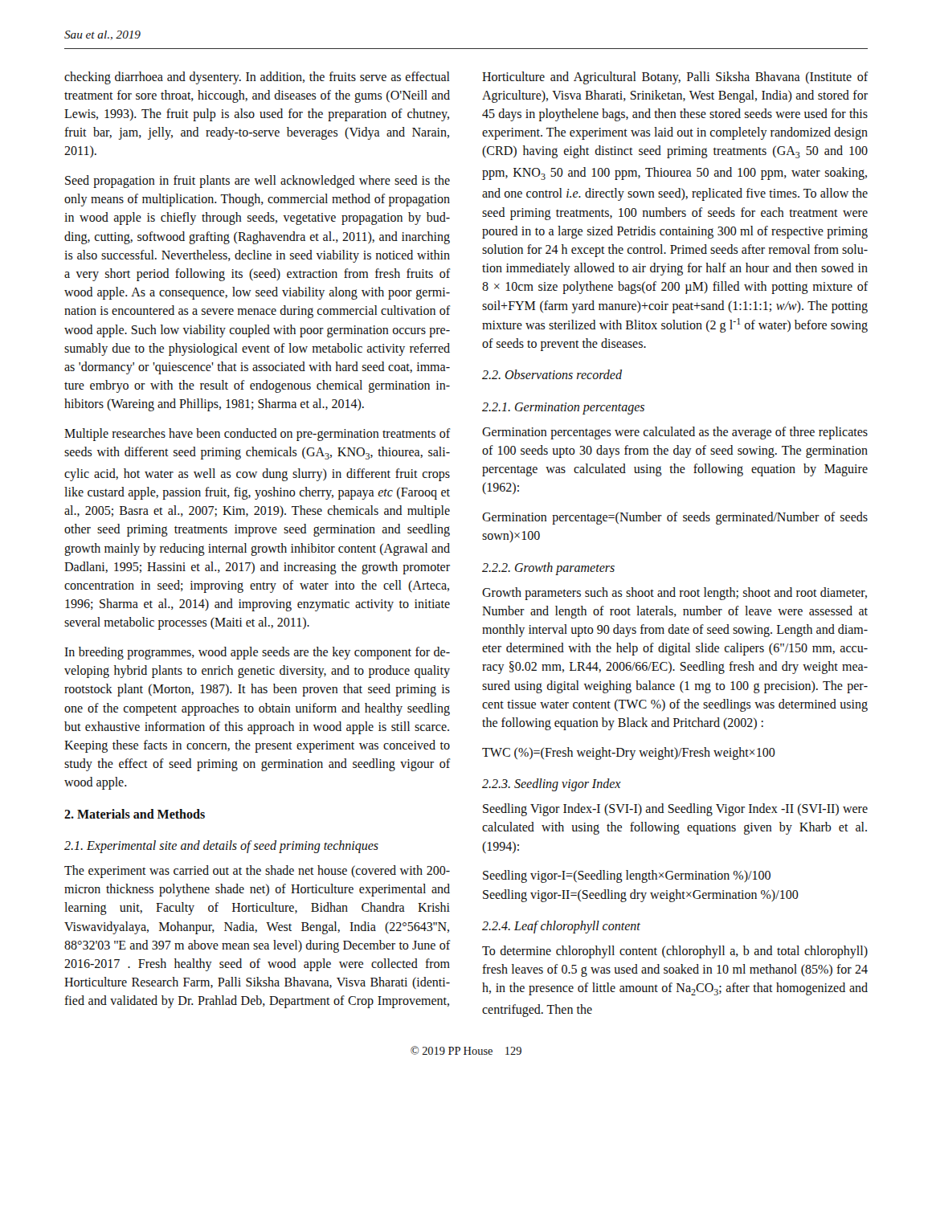Sau et al., 2019
checking diarrhoea and dysentery. In addition, the fruits serve as effectual treatment for sore throat, hiccough, and diseases of the gums (O'Neill and Lewis, 1993). The fruit pulp is also used for the preparation of chutney, fruit bar, jam, jelly, and ready-to-serve beverages (Vidya and Narain, 2011).
Seed propagation in fruit plants are well acknowledged where seed is the only means of multiplication. Though, commercial method of propagation in wood apple is chiefly through seeds, vegetative propagation by budding, cutting, softwood grafting (Raghavendra et al., 2011), and inarching is also successful. Nevertheless, decline in seed viability is noticed within a very short period following its (seed) extraction from fresh fruits of wood apple. As a consequence, low seed viability along with poor germination is encountered as a severe menace during commercial cultivation of wood apple. Such low viability coupled with poor germination occurs presumably due to the physiological event of low metabolic activity referred as 'dormancy' or 'quiescence' that is associated with hard seed coat, immature embryo or with the result of endogenous chemical germination inhibitors (Wareing and Phillips, 1981; Sharma et al., 2014).
Multiple researches have been conducted on pre-germination treatments of seeds with different seed priming chemicals (GA3, KNO3, thiourea, salicylic acid, hot water as well as cow dung slurry) in different fruit crops like custard apple, passion fruit, fig, yoshino cherry, papaya etc (Farooq et al., 2005; Basra et al., 2007; Kim, 2019). These chemicals and multiple other seed priming treatments improve seed germination and seedling growth mainly by reducing internal growth inhibitor content (Agrawal and Dadlani, 1995; Hassini et al., 2017) and increasing the growth promoter concentration in seed; improving entry of water into the cell (Arteca, 1996; Sharma et al., 2014) and improving enzymatic activity to initiate several metabolic processes (Maiti et al., 2011).
In breeding programmes, wood apple seeds are the key component for developing hybrid plants to enrich genetic diversity, and to produce quality rootstock plant (Morton, 1987). It has been proven that seed priming is one of the competent approaches to obtain uniform and healthy seedling but exhaustive information of this approach in wood apple is still scarce. Keeping these facts in concern, the present experiment was conceived to study the effect of seed priming on germination and seedling vigour of wood apple.
2. Materials and Methods
2.1. Experimental site and details of seed priming techniques
The experiment was carried out at the shade net house (covered with 200-micron thickness polythene shade net) of Horticulture experimental and learning unit, Faculty of Horticulture, Bidhan Chandra Krishi Viswavidyalaya, Mohanpur, Nadia, West Bengal, India (22°5643''N, 88°32'03 ''E and 397 m above mean sea level) during December to June of 2016-2017 . Fresh healthy seed of wood apple were collected from Horticulture Research Farm, Palli Siksha Bhavana, Visva Bharati (identified and validated by Dr. Prahlad Deb, Department of Crop Improvement, Horticulture and Agricultural Botany, Palli Siksha Bhavana (Institute of Agriculture), Visva Bharati, Sriniketan, West Bengal, India) and stored for 45 days in ploythelene bags, and then these stored seeds were used for this experiment. The experiment was laid out in completely randomized design (CRD) having eight distinct seed priming treatments (GA3 50 and 100 ppm, KNO3 50 and 100 ppm, Thiourea 50 and 100 ppm, water soaking, and one control i.e. directly sown seed), replicated five times. To allow the seed priming treatments, 100 numbers of seeds for each treatment were poured in to a large sized Petridis containing 300 ml of respective priming solution for 24 h except the control. Primed seeds after removal from solution immediately allowed to air drying for half an hour and then sowed in 8 × 10cm size polythene bags(of 200 µM) filled with potting mixture of soil+FYM (farm yard manure)+coir peat+sand (1:1:1:1; w/w). The potting mixture was sterilized with Blitox solution (2 g l-1 of water) before sowing of seeds to prevent the diseases.
2.2. Observations recorded
2.2.1. Germination percentages
Germination percentages were calculated as the average of three replicates of 100 seeds upto 30 days from the day of seed sowing. The germination percentage was calculated using the following equation by Maguire (1962):
Germination percentage=(Number of seeds germinated/Number of seeds sown)×100
2.2.2. Growth parameters
Growth parameters such as shoot and root length; shoot and root diameter, Number and length of root laterals, number of leave were assessed at monthly interval upto 90 days from date of seed sowing. Length and diameter determined with the help of digital slide calipers (6"/150 mm, accuracy §0.02 mm, LR44, 2006/66/EC). Seedling fresh and dry weight measured using digital weighing balance (1 mg to 100 g precision). The percent tissue water content (TWC %) of the seedlings was determined using the following equation by Black and Pritchard (2002) :
TWC (%)=(Fresh weight-Dry weight)/Fresh weight×100
2.2.3. Seedling vigor Index
Seedling Vigor Index-I (SVI-I) and Seedling Vigor Index -II (SVI-II) were calculated with using the following equations given by Kharb et al. (1994):
Seedling vigor-I=(Seedling length×Germination %)/100
Seedling vigor-II=(Seedling dry weight×Germination %)/100
2.2.4. Leaf chlorophyll content
To determine chlorophyll content (chlorophyll a, b and total chlorophyll) fresh leaves of 0.5 g was used and soaked in 10 ml methanol (85%) for 24 h, in the presence of little amount of Na2CO3; after that homogenized and centrifuged. Then the
© 2019 PP House 129